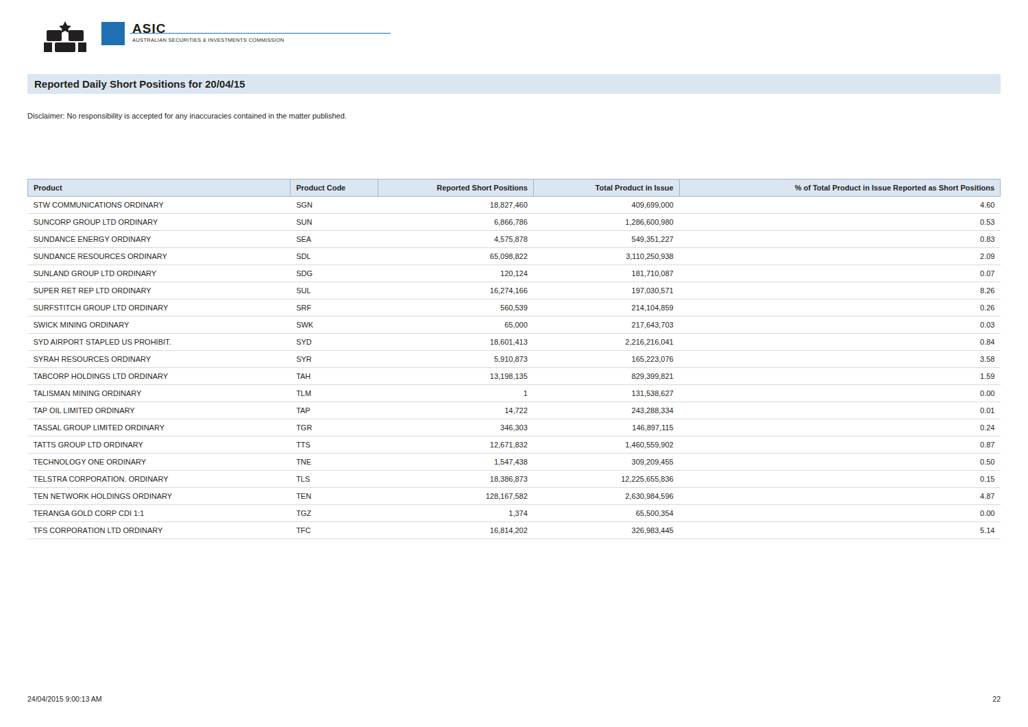ASIC
AUSTRALIAN SECURITIES & INVESTMENTS COMMISSION
Reported Daily Short Positions for 20/04/15
Disclaimer: No responsibility is accepted for any inaccuracies contained in the matter published.
| Product | Product Code | Reported Short Positions | Total Product in Issue | % of Total Product in Issue Reported as Short Positions |
| --- | --- | --- | --- | --- |
| STW COMMUNICATIONS ORDINARY | SGN | 18,827,460 | 409,699,000 | 4.60 |
| SUNCORP GROUP LTD ORDINARY | SUN | 6,866,786 | 1,286,600,980 | 0.53 |
| SUNDANCE ENERGY ORDINARY | SEA | 4,575,878 | 549,351,227 | 0.83 |
| SUNDANCE RESOURCES ORDINARY | SDL | 65,098,822 | 3,110,250,938 | 2.09 |
| SUNLAND GROUP LTD ORDINARY | SDG | 120,124 | 181,710,087 | 0.07 |
| SUPER RET REP LTD ORDINARY | SUL | 16,274,166 | 197,030,571 | 8.26 |
| SURFSTITCH GROUP LTD ORDINARY | SRF | 560,539 | 214,104,859 | 0.26 |
| SWICK MINING ORDINARY | SWK | 65,000 | 217,643,703 | 0.03 |
| SYD AIRPORT STAPLED US PROHIBIT. | SYD | 18,601,413 | 2,216,216,041 | 0.84 |
| SYRAH RESOURCES ORDINARY | SYR | 5,910,873 | 165,223,076 | 3.58 |
| TABCORP HOLDINGS LTD ORDINARY | TAH | 13,198,135 | 829,399,821 | 1.59 |
| TALISMAN MINING ORDINARY | TLM | 1 | 131,538,627 | 0.00 |
| TAP OIL LIMITED ORDINARY | TAP | 14,722 | 243,288,334 | 0.01 |
| TASSAL GROUP LIMITED ORDINARY | TGR | 346,303 | 146,897,115 | 0.24 |
| TATTS GROUP LTD ORDINARY | TTS | 12,671,832 | 1,460,559,902 | 0.87 |
| TECHNOLOGY ONE ORDINARY | TNE | 1,547,438 | 309,209,455 | 0.50 |
| TELSTRA CORPORATION. ORDINARY | TLS | 18,386,873 | 12,225,655,836 | 0.15 |
| TEN NETWORK HOLDINGS ORDINARY | TEN | 128,167,582 | 2,630,984,596 | 4.87 |
| TERANGA GOLD CORP CDI 1:1 | TGZ | 1,374 | 65,500,354 | 0.00 |
| TFS CORPORATION LTD ORDINARY | TFC | 16,814,202 | 326,983,445 | 5.14 |
24/04/2015 9:00:13 AM 22